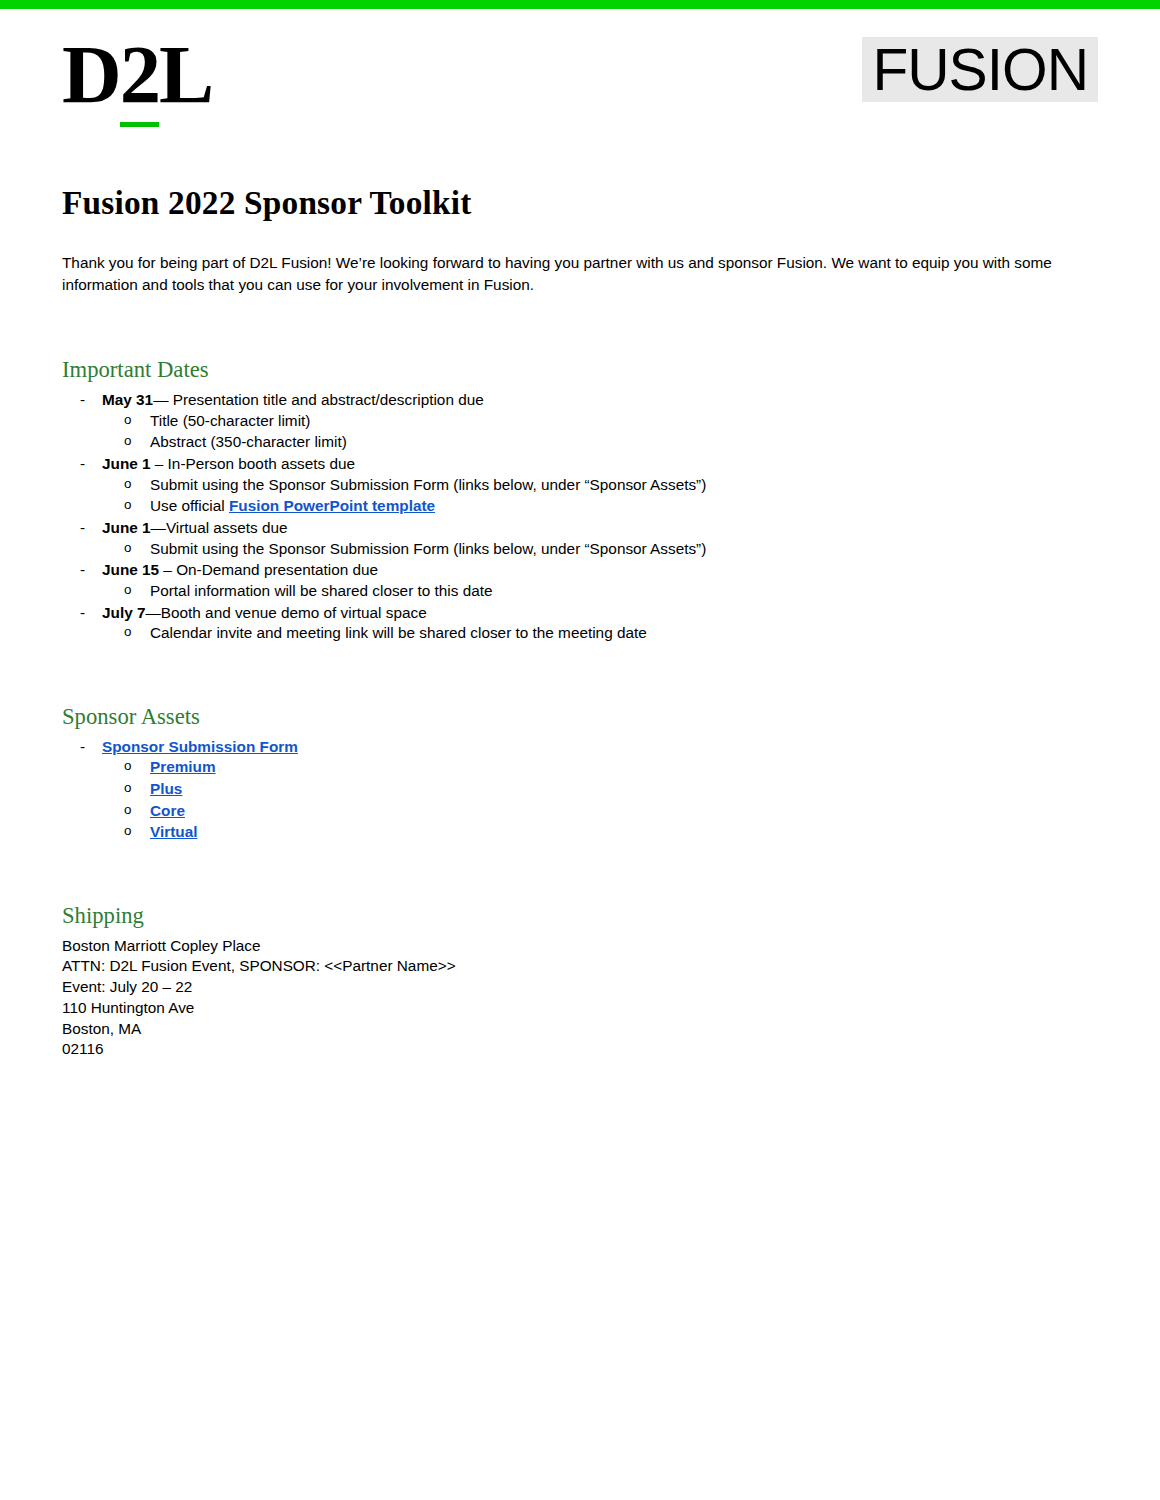D2 L
FUSION
Fusion 2022 Sponsor Toolkit
Thank you for being part of D2L Fusion! We’re looking forward to having you partner with us and sponsor Fusion. We want to equip you with some information and tools that you can use for your involvement in Fusion.
Important Dates
May 31— Presentation title and abstract/description due
Title (50-character limit)
Abstract (350-character limit)
June 1 – In-Person booth assets due
Submit using the Sponsor Submission Form (links below, under “Sponsor Assets”)
Use official Fusion PowerPoint template
June 1—Virtual assets due
Submit using the Sponsor Submission Form (links below, under “Sponsor Assets”)
June 15 – On-Demand presentation due
Portal information will be shared closer to this date
July 7—Booth and venue demo of virtual space
Calendar invite and meeting link will be shared closer to the meeting date
Sponsor Assets
Sponsor Submission Form
Premium
Plus
Core
Virtual
Shipping
Boston Marriott Copley Place
ATTN: D2L Fusion Event, SPONSOR: <<Partner Name>>
Event: July 20 – 22
110 Huntington Ave
Boston, MA
02116